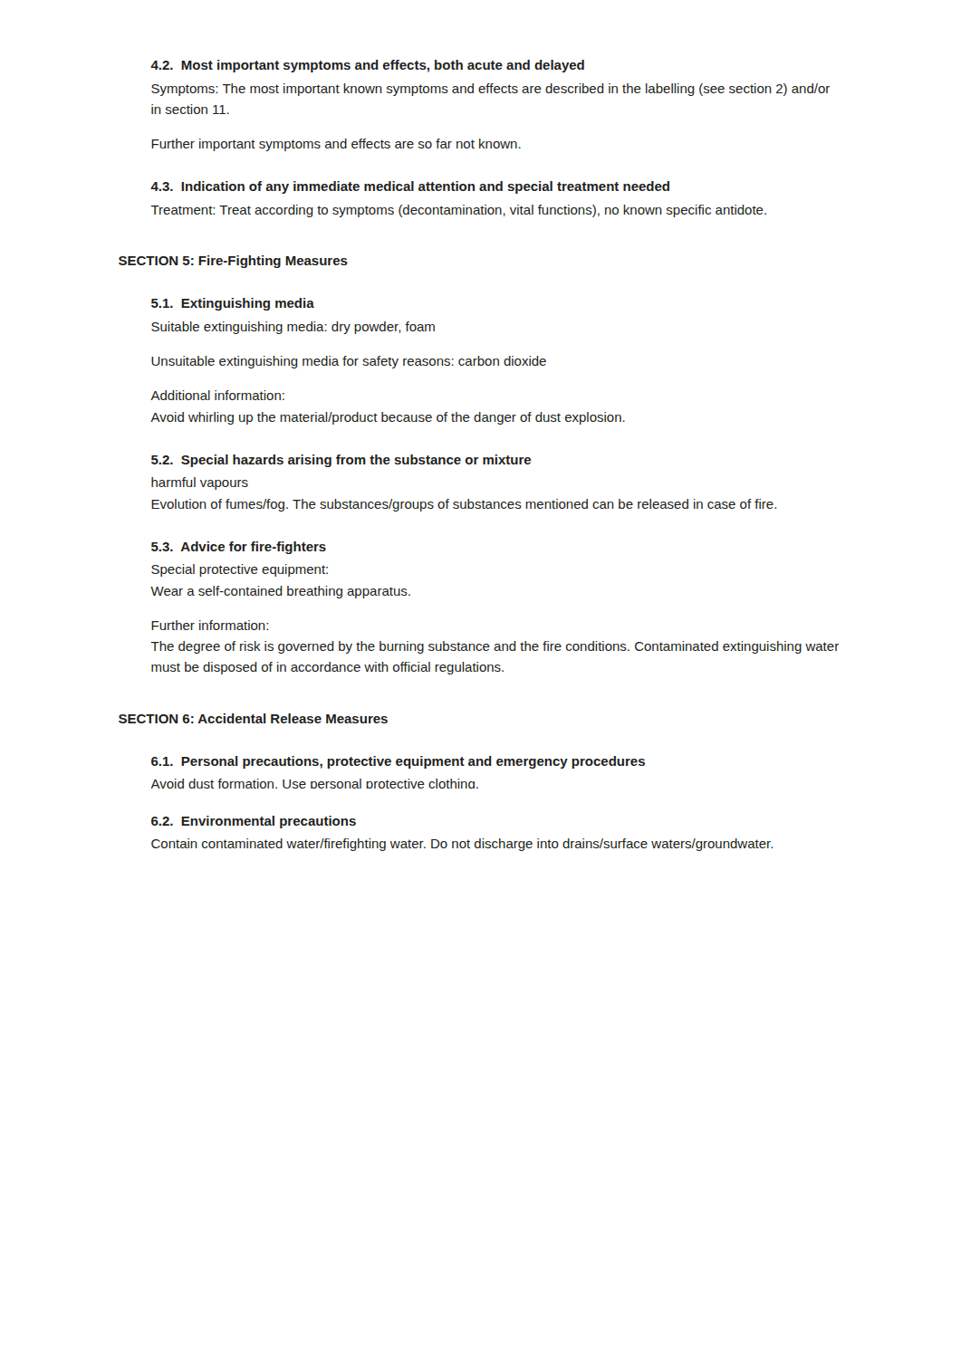4.2. Most important symptoms and effects, both acute and delayed
Symptoms: The most important known symptoms and effects are described in the labelling (see section 2) and/or in section 11.
Further important symptoms and effects are so far not known.
4.3. Indication of any immediate medical attention and special treatment needed
Treatment: Treat according to symptoms (decontamination, vital functions), no known specific antidote.
SECTION 5: Fire-Fighting Measures
5.1. Extinguishing media
Suitable extinguishing media: dry powder, foam
Unsuitable extinguishing media for safety reasons: carbon dioxide
Additional information:
Avoid whirling up the material/product because of the danger of dust explosion.
5.2. Special hazards arising from the substance or mixture
harmful vapours
Evolution of fumes/fog. The substances/groups of substances mentioned can be released in case of fire.
5.3. Advice for fire-fighters
Special protective equipment:
Wear a self-contained breathing apparatus.
Further information:
The degree of risk is governed by the burning substance and the fire conditions. Contaminated extinguishing water must be disposed of in accordance with official regulations.
SECTION 6: Accidental Release Measures
6.1. Personal precautions, protective equipment and emergency procedures
Avoid dust formation. Use personal protective clothing.
6.2. Environmental precautions
Contain contaminated water/firefighting water. Do not discharge into drains/surface waters/groundwater.